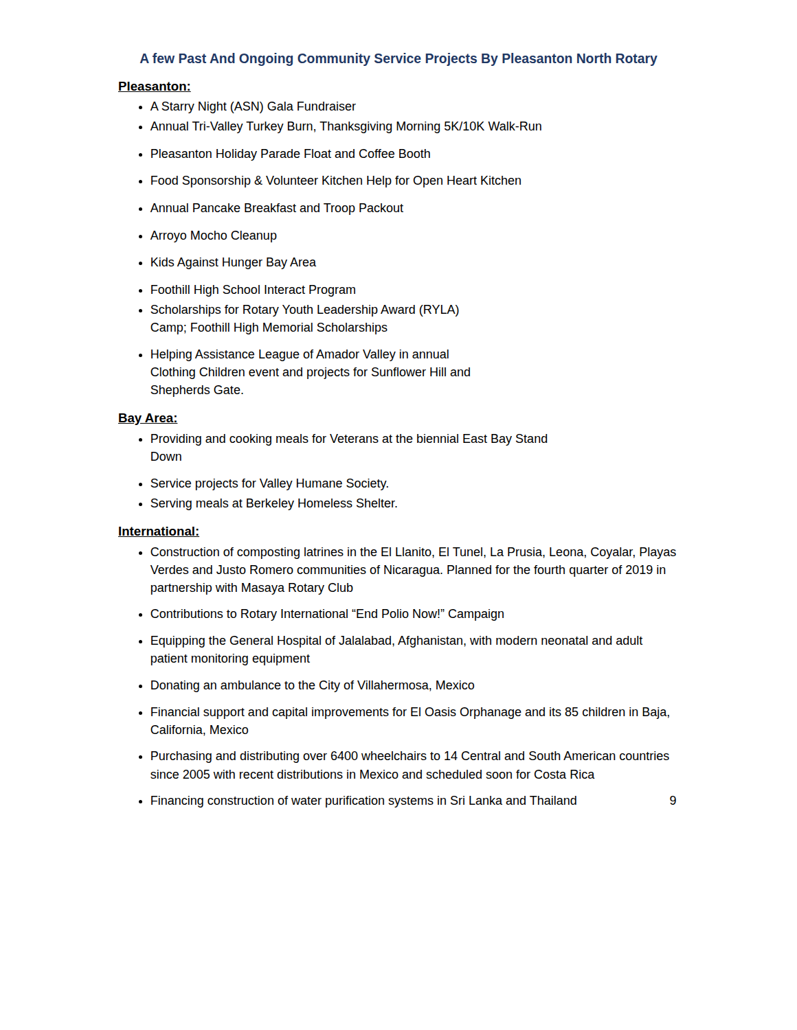A few Past And Ongoing Community Service Projects By Pleasanton North Rotary
Pleasanton:
A Starry Night (ASN) Gala Fundraiser
Annual Tri-Valley Turkey Burn, Thanksgiving Morning 5K/10K Walk-Run
Pleasanton Holiday Parade Float and Coffee Booth
Food Sponsorship & Volunteer Kitchen Help for Open Heart Kitchen
Annual Pancake Breakfast and Troop Packout
Arroyo Mocho Cleanup
Kids Against Hunger Bay Area
Foothill High School Interact Program
Scholarships for Rotary Youth Leadership Award (RYLA)
Camp; Foothill High Memorial Scholarships
Helping Assistance League of Amador Valley in annual
Clothing Children event and projects for Sunflower Hill and
Shepherds Gate.
Bay Area:
Providing and cooking meals for Veterans at the biennial East Bay Stand
Down
Service projects for Valley Humane Society.
Serving meals at Berkeley Homeless Shelter.
International:
Construction of composting latrines in the El Llanito, El Tunel, La Prusia, Leona, Coyalar, Playas Verdes and Justo Romero communities of Nicaragua. Planned for the fourth quarter of 2019 in partnership with Masaya Rotary Club
Contributions to Rotary International “End Polio Now!” Campaign
Equipping the General Hospital of Jalalabad, Afghanistan, with modern neonatal and adult patient monitoring equipment
Donating an ambulance to the City of Villahermosa, Mexico
Financial support and capital improvements for El Oasis Orphanage and its 85 children in Baja, California, Mexico
Purchasing and distributing over 6400 wheelchairs to 14 Central and South American countries since 2005 with recent distributions in Mexico and scheduled soon for Costa Rica
Financing construction of water purification systems in Sri Lanka and Thailand 9